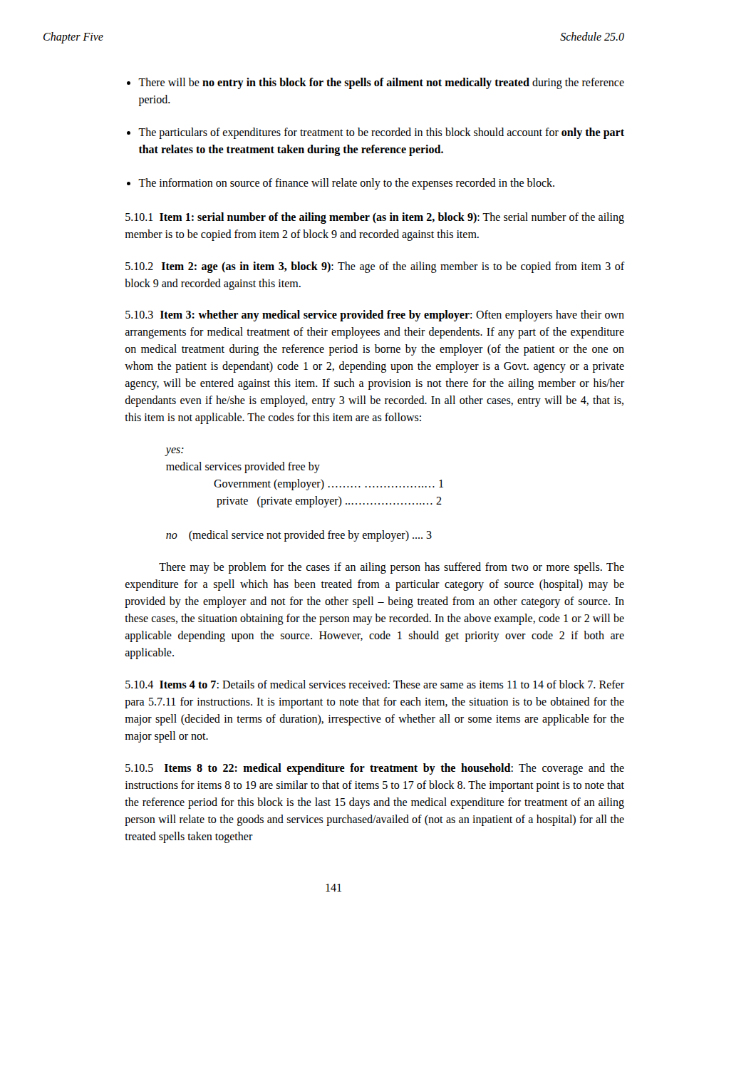Chapter Five Schedule 25.0
There will be no entry in this block for the spells of ailment not medically treated during the reference period.
The particulars of expenditures for treatment to be recorded in this block should account for only the part that relates to the treatment taken during the reference period.
The information on source of finance will relate only to the expenses recorded in the block.
5.10.1 Item 1: serial number of the ailing member (as in item 2, block 9): The serial number of the ailing member is to be copied from item 2 of block 9 and recorded against this item.
5.10.2 Item 2: age (as in item 3, block 9): The age of the ailing member is to be copied from item 3 of block 9 and recorded against this item.
5.10.3 Item 3: whether any medical service provided free by employer: Often employers have their own arrangements for medical treatment of their employees and their dependents. If any part of the expenditure on medical treatment during the reference period is borne by the employer (of the patient or the one on whom the patient is dependant) code 1 or 2, depending upon the employer is a Govt. agency or a private agency, will be entered against this item. If such a provision is not there for the ailing member or his/her dependants even if he/she is employed, entry 3 will be recorded. In all other cases, entry will be 4, that is, this item is not applicable. The codes for this item are as follows:
yes:
medical services provided free by
Government (employer) ……… …………….… 1
private (private employer) ..……………….… 2
no (medical service not provided free by employer) .... 3
There may be problem for the cases if an ailing person has suffered from two or more spells. The expenditure for a spell which has been treated from a particular category of source (hospital) may be provided by the employer and not for the other spell – being treated from an other category of source. In these cases, the situation obtaining for the person may be recorded. In the above example, code 1 or 2 will be applicable depending upon the source. However, code 1 should get priority over code 2 if both are applicable.
5.10.4 Items 4 to 7: Details of medical services received: These are same as items 11 to 14 of block 7. Refer para 5.7.11 for instructions. It is important to note that for each item, the situation is to be obtained for the major spell (decided in terms of duration), irrespective of whether all or some items are applicable for the major spell or not.
5.10.5 Items 8 to 22: medical expenditure for treatment by the household: The coverage and the instructions for items 8 to 19 are similar to that of items 5 to 17 of block 8. The important point is to note that the reference period for this block is the last 15 days and the medical expenditure for treatment of an ailing person will relate to the goods and services purchased/availed of (not as an inpatient of a hospital) for all the treated spells taken together
141